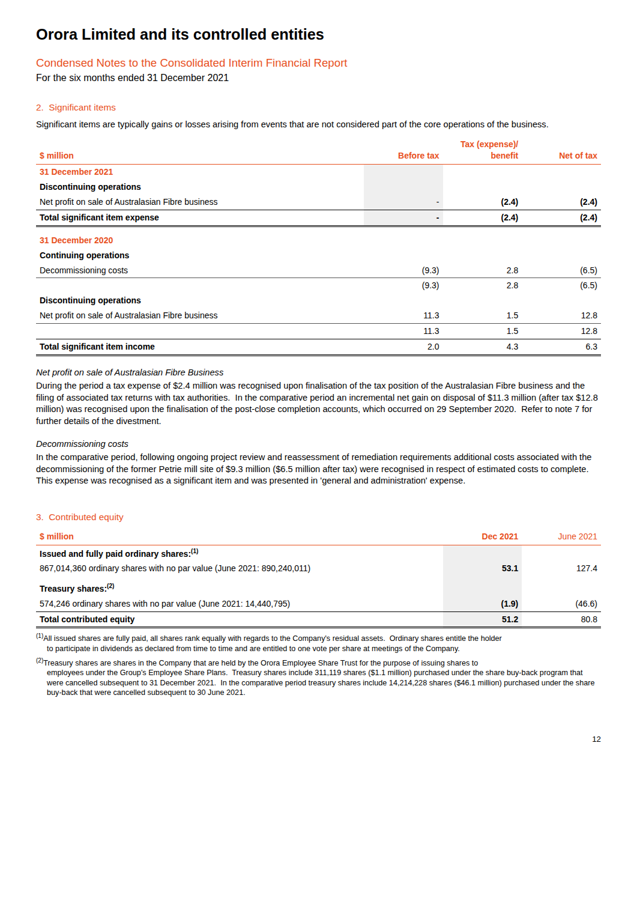Orora Limited and its controlled entities
Condensed Notes to the Consolidated Interim Financial Report
For the six months ended 31 December 2021
2. Significant items
Significant items are typically gains or losses arising from events that are not considered part of the core operations of the business.
| $ million | Before tax | Tax (expense)/ benefit | Net of tax |
| --- | --- | --- | --- |
| 31 December 2021 | | | |
| Discontinuing operations | | | |
| Net profit on sale of Australasian Fibre business | - | (2.4) | (2.4) |
| Total significant item expense | - | (2.4) | (2.4) |
| 31 December 2020 | | | |
| Continuing operations | | | |
| Decommissioning costs | (9.3) | 2.8 | (6.5) |
| | (9.3) | 2.8 | (6.5) |
| Discontinuing operations | | | |
| Net profit on sale of Australasian Fibre business | 11.3 | 1.5 | 12.8 |
| | 11.3 | 1.5 | 12.8 |
| Total significant item income | 2.0 | 4.3 | 6.3 |
Net profit on sale of Australasian Fibre Business
During the period a tax expense of $2.4 million was recognised upon finalisation of the tax position of the Australasian Fibre business and the filing of associated tax returns with tax authorities. In the comparative period an incremental net gain on disposal of $11.3 million (after tax $12.8 million) was recognised upon the finalisation of the post-close completion accounts, which occurred on 29 September 2020. Refer to note 7 for further details of the divestment.
Decommissioning costs
In the comparative period, following ongoing project review and reassessment of remediation requirements additional costs associated with the decommissioning of the former Petrie mill site of $9.3 million ($6.5 million after tax) were recognised in respect of estimated costs to complete. This expense was recognised as a significant item and was presented in 'general and administration' expense.
3. Contributed equity
| $ million | Dec 2021 | June 2021 |
| --- | --- | --- |
| Issued and fully paid ordinary shares: (1) | | |
| 867,014,360 ordinary shares with no par value (June 2021: 890,240,011) | 53.1 | 127.4 |
| Treasury shares: (2) | | |
| 574,246 ordinary shares with no par value (June 2021: 14,440,795) | (1.9) | (46.6) |
| Total contributed equity | 51.2 | 80.8 |
(1)All issued shares are fully paid, all shares rank equally with regards to the Company's residual assets. Ordinary shares entitle the holder to participate in dividends as declared from time to time and are entitled to one vote per share at meetings of the Company.
(2)Treasury shares are shares in the Company that are held by the Orora Employee Share Trust for the purpose of issuing shares to employees under the Group's Employee Share Plans. Treasury shares include 311,119 shares ($1.1 million) purchased under the share buy-back program that were cancelled subsequent to 31 December 2021. In the comparative period treasury shares include 14,214,228 shares ($46.1 million) purchased under the share buy-back that were cancelled subsequent to 30 June 2021.
12